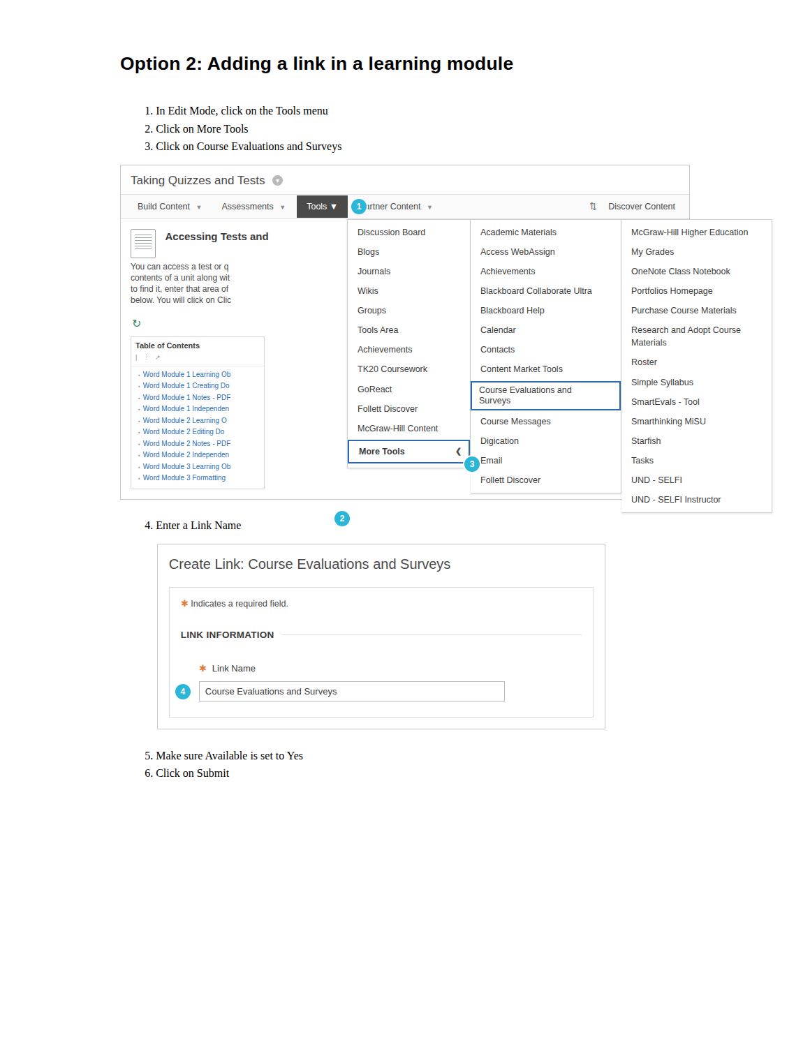Option 2: Adding a link in a learning module
In Edit Mode, click on the Tools menu
Click on More Tools
Click on Course Evaluations and Surveys
Taking Quizzes and Tests ▾
Build Content ▼ Assessments ▼ Tools ▼ Partner Content ▼ ⇅ Discover Content 1
Accessing Tests and
You can access a test or q
contents of a unit along wit
to find it, enter that area of
below. You will click on Clic
↻
Table of Contents
| ⋮ ↗
Word Module 1 Learning Ob
Word Module 1 Creating Do
Word Module 1 Notes - PDF
Word Module 1 Independen
Word Module 2 Learning O
Word Module 2 Editing Do
Word Module 2 Notes - PDF
Word Module 2 Independen
Word Module 3 Learning Ob
Word Module 3 Formatting
Discussion Board
Blogs
Journals
Wikis
Groups
Tools Area
Achievements
TK20 Coursework
GoReact
Follett Discover
McGraw-Hill Content
More Tools❮
Academic Materials
Access WebAssign
Achievements
Blackboard Collaborate Ultra
Blackboard Help
Calendar
Contacts
Content Market Tools
Course Evaluations and
Surveys
Course Messages
Digication
Email
Follett Discover
McGraw-Hill Higher Education
My Grades
OneNote Class Notebook
Portfolios Homepage
Purchase Course Materials
Research and Adopt Course
Materials
Roster
Simple Syllabus
SmartEvals - Tool
Smarthinking MiSU
Starfish
Tasks
UND - SELFI
UND - SELFI Instructor
2 3
Enter a Link Name
Create Link: Course Evaluations and Surveys
✱ Indicates a required field.
LINK INFORMATION
✱ Link Name
4
Make sure Available is set to Yes
Click on Submit